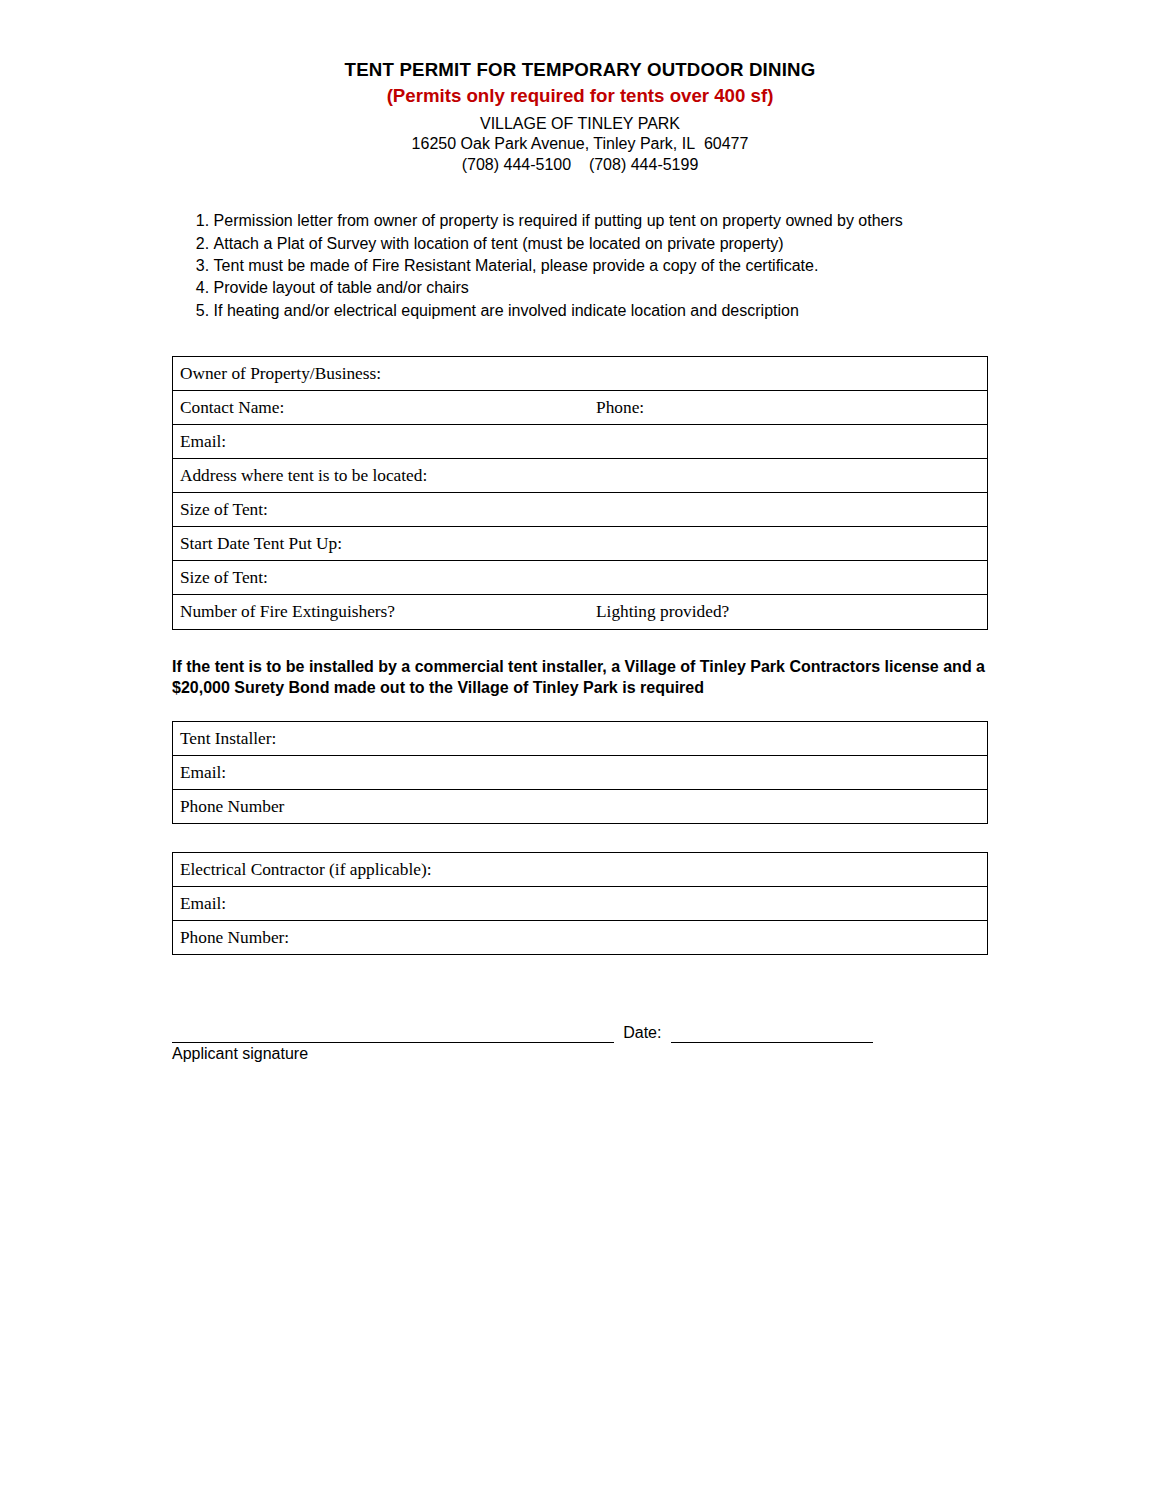TENT PERMIT FOR TEMPORARY OUTDOOR DINING
(Permits only required for tents over 400 sf)
VILLAGE OF TINLEY PARK
16250 Oak Park Avenue, Tinley Park, IL 60477
(708) 444-5100 (708) 444-5199
Permission letter from owner of property is required if putting up tent on property owned by others
Attach a Plat of Survey with location of tent (must be located on private property)
Tent must be made of Fire Resistant Material, please provide a copy of the certificate.
Provide layout of table and/or chairs
If heating and/or electrical equipment are involved indicate location and description
| Owner of Property/Business: |
| Contact Name: Phone: |
| Email: |
| Address where tent is to be located: |
| Size of Tent: |
| Start Date Tent Put Up: |
| Size of Tent: |
| Number of Fire Extinguishers? Lighting provided? |
If the tent is to be installed by a commercial tent installer, a Village of Tinley Park Contractors license and a $20,000 Surety Bond made out to the Village of Tinley Park is required
| Tent Installer: |
| Email: |
| Phone Number |
| Electrical Contractor (if applicable): |
| Email: |
| Phone Number: |
Date:
Applicant signature